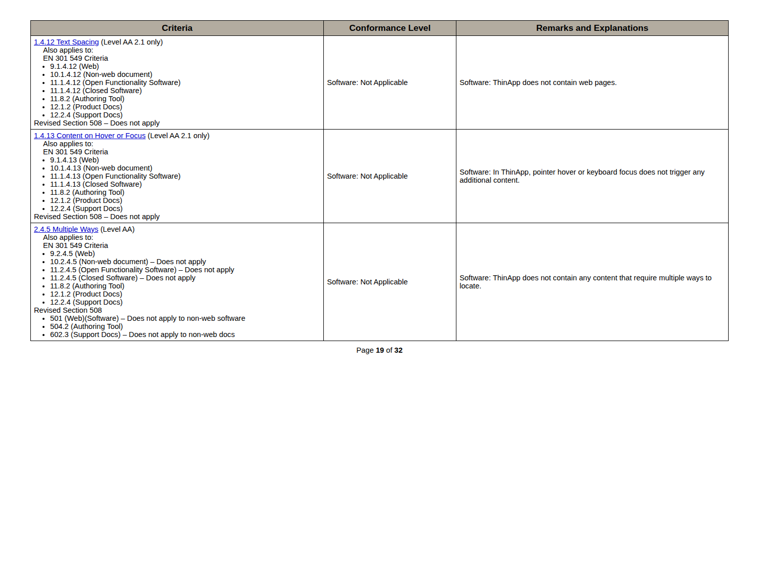| Criteria | Conformance Level | Remarks and Explanations |
| --- | --- | --- |
| 1.4.12 Text Spacing (Level AA 2.1 only) Also applies to: EN 301 549 Criteria 9.1.4.12 (Web) 10.1.4.12 (Non-web document) 11.1.4.12 (Open Functionality Software) 11.1.4.12 (Closed Software) 11.8.2 (Authoring Tool) 12.1.2 (Product Docs) 12.2.4 (Support Docs) Revised Section 508 – Does not apply | Software: Not Applicable | Software: ThinApp does not contain web pages. |
| 1.4.13 Content on Hover or Focus (Level AA 2.1 only) Also applies to: EN 301 549 Criteria 9.1.4.13 (Web) 10.1.4.13 (Non-web document) 11.1.4.13 (Open Functionality Software) 11.1.4.13 (Closed Software) 11.8.2 (Authoring Tool) 12.1.2 (Product Docs) 12.2.4 (Support Docs) Revised Section 508 – Does not apply | Software: Not Applicable | Software: In ThinApp, pointer hover or keyboard focus does not trigger any additional content. |
| 2.4.5 Multiple Ways (Level AA) Also applies to: EN 301 549 Criteria 9.2.4.5 (Web) 10.2.4.5 (Non-web document) – Does not apply 11.2.4.5 (Open Functionality Software) – Does not apply 11.2.4.5 (Closed Software) – Does not apply 11.8.2 (Authoring Tool) 12.1.2 (Product Docs) 12.2.4 (Support Docs) Revised Section 508 501 (Web)(Software) – Does not apply to non-web software 504.2 (Authoring Tool) 602.3 (Support Docs) – Does not apply to non-web docs | Software: Not Applicable | Software: ThinApp does not contain any content that require multiple ways to locate. |
Page 19 of 32